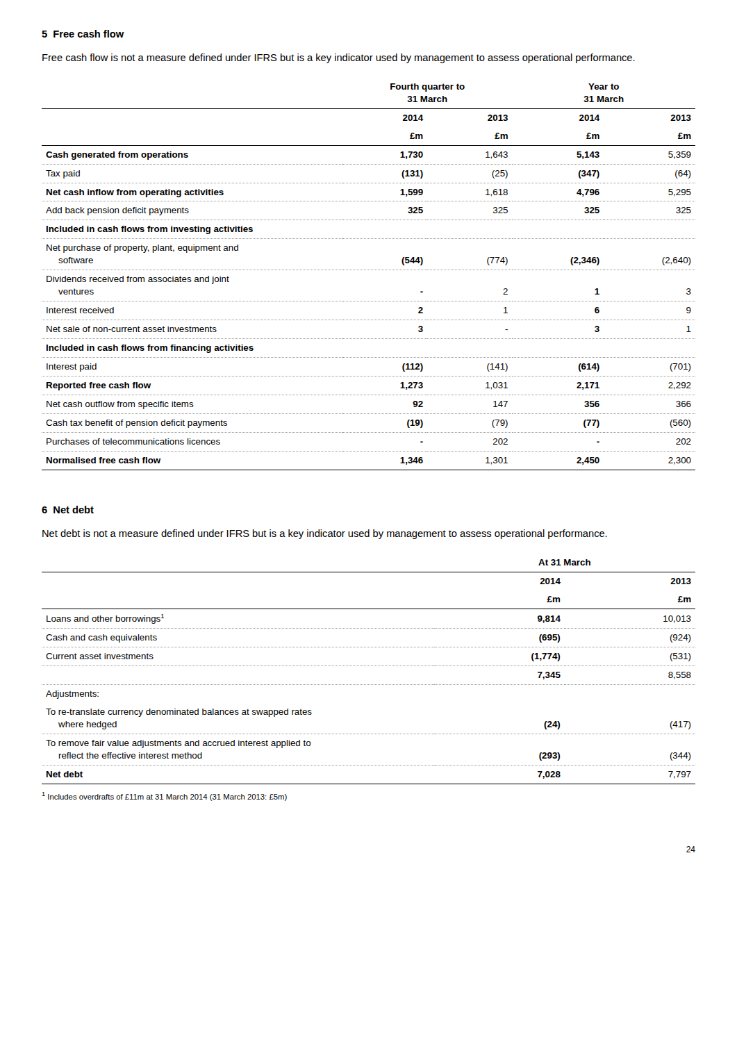5 Free cash flow
Free cash flow is not a measure defined under IFRS but is a key indicator used by management to assess operational performance.
| | Fourth quarter to 31 March | Year to 31 March |
| --- | --- | --- |
| | 2014 | 2013 | 2014 | 2013 |
| | £m | £m | £m | £m |
| Cash generated from operations | 1,730 | 1,643 | 5,143 | 5,359 |
| Tax paid | (131) | (25) | (347) | (64) |
| Net cash inflow from operating activities | 1,599 | 1,618 | 4,796 | 5,295 |
| Add back pension deficit payments | 325 | 325 | 325 | 325 |
| Included in cash flows from investing activities | | | | |
| Net purchase of property, plant, equipment and software | (544) | (774) | (2,346) | (2,640) |
| Dividends received from associates and joint ventures | - | 2 | 1 | 3 |
| Interest received | 2 | 1 | 6 | 9 |
| Net sale of non-current asset investments | 3 | - | 3 | 1 |
| Included in cash flows from financing activities | | | | |
| Interest paid | (112) | (141) | (614) | (701) |
| Reported free cash flow | 1,273 | 1,031 | 2,171 | 2,292 |
| Net cash outflow from specific items | 92 | 147 | 356 | 366 |
| Cash tax benefit of pension deficit payments | (19) | (79) | (77) | (560) |
| Purchases of telecommunications licences | - | 202 | - | 202 |
| Normalised free cash flow | 1,346 | 1,301 | 2,450 | 2,300 |
6 Net debt
Net debt is not a measure defined under IFRS but is a key indicator used by management to assess operational performance.
| | At 31 March |
| --- | --- |
| | 2014 | 2013 |
| | £m | £m |
| Loans and other borrowings 1 | 9,814 | 10,013 |
| Cash and cash equivalents | (695) | (924) |
| Current asset investments | (1,774) | (531) |
| | 7,345 | 8,558 |
| Adjustments: | | |
| To re-translate currency denominated balances at swapped rates where hedged | (24) | (417) |
| To remove fair value adjustments and accrued interest applied to reflect the effective interest method | (293) | (344) |
| Net debt | 7,028 | 7,797 |
1 Includes overdrafts of £11m at 31 March 2014 (31 March 2013: £5m)
24